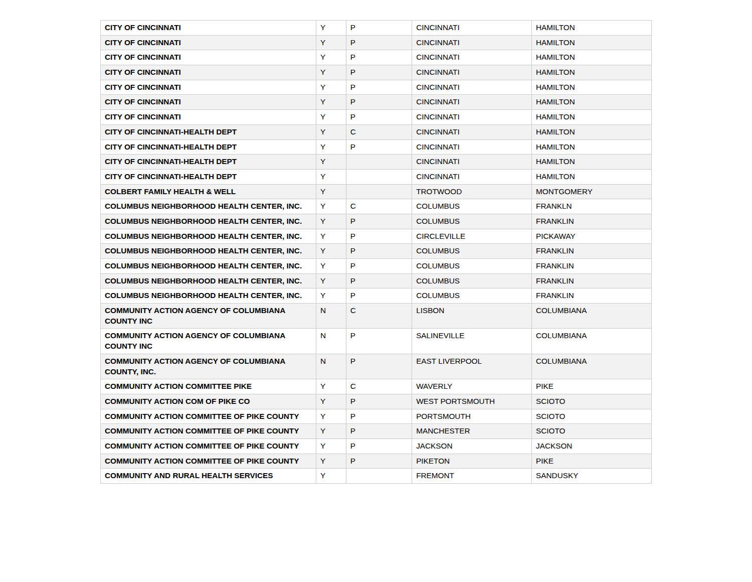| CITY OF CINCINNATI | Y | P | CINCINNATI | HAMILTON |
| CITY OF CINCINNATI | Y | P | CINCINNATI | HAMILTON |
| CITY OF CINCINNATI | Y | P | CINCINNATI | HAMILTON |
| CITY OF CINCINNATI | Y | P | CINCINNATI | HAMILTON |
| CITY OF CINCINNATI | Y | P | CINCINNATI | HAMILTON |
| CITY OF CINCINNATI | Y | P | CINCINNATI | HAMILTON |
| CITY OF CINCINNATI | Y | P | CINCINNATI | HAMILTON |
| CITY OF CINCINNATI-HEALTH DEPT | Y | C | CINCINNATI | HAMILTON |
| CITY OF CINCINNATI-HEALTH DEPT | Y | P | CINCINNATI | HAMILTON |
| CITY OF CINCINNATI-HEALTH DEPT | Y | | CINCINNATI | HAMILTON |
| CITY OF CINCINNATI-HEALTH DEPT | Y | | CINCINNATI | HAMILTON |
| COLBERT FAMILY HEALTH & WELL | Y | | TROTWOOD | MONTGOMERY |
| COLUMBUS NEIGHBORHOOD HEALTH CENTER, INC. | Y | C | COLUMBUS | FRANKLN |
| COLUMBUS NEIGHBORHOOD HEALTH CENTER, INC. | Y | P | COLUMBUS | FRANKLIN |
| COLUMBUS NEIGHBORHOOD HEALTH CENTER, INC. | Y | P | CIRCLEVILLE | PICKAWAY |
| COLUMBUS NEIGHBORHOOD HEALTH CENTER, INC. | Y | P | COLUMBUS | FRANKLIN |
| COLUMBUS NEIGHBORHOOD HEALTH CENTER, INC. | Y | P | COLUMBUS | FRANKLIN |
| COLUMBUS NEIGHBORHOOD HEALTH CENTER, INC. | Y | P | COLUMBUS | FRANKLIN |
| COLUMBUS NEIGHBORHOOD HEALTH CENTER, INC. | Y | P | COLUMBUS | FRANKLIN |
| COMMUNITY ACTION AGENCY OF COLUMBIANA COUNTY INC | N | C | LISBON | COLUMBIANA |
| COMMUNITY ACTION AGENCY OF COLUMBIANA COUNTY INC | N | P | SALINEVILLE | COLUMBIANA |
| COMMUNITY ACTION AGENCY OF COLUMBIANA COUNTY, INC. | N | P | EAST LIVERPOOL | COLUMBIANA |
| COMMUNITY ACTION COMMITTEE PIKE | Y | C | WAVERLY | PIKE |
| COMMUNITY ACTION COM OF PIKE CO | Y | P | WEST PORTSMOUTH | SCIOTO |
| COMMUNITY ACTION COMMITTEE OF PIKE COUNTY | Y | P | PORTSMOUTH | SCIOTO |
| COMMUNITY ACTION COMMITTEE OF PIKE COUNTY | Y | P | MANCHESTER | SCIOTO |
| COMMUNITY ACTION COMMITTEE OF PIKE COUNTY | Y | P | JACKSON | JACKSON |
| COMMUNITY ACTION COMMITTEE OF PIKE COUNTY | Y | P | PIKETON | PIKE |
| COMMUNITY AND RURAL HEALTH SERVICES | Y | | FREMONT | SANDUSKY |